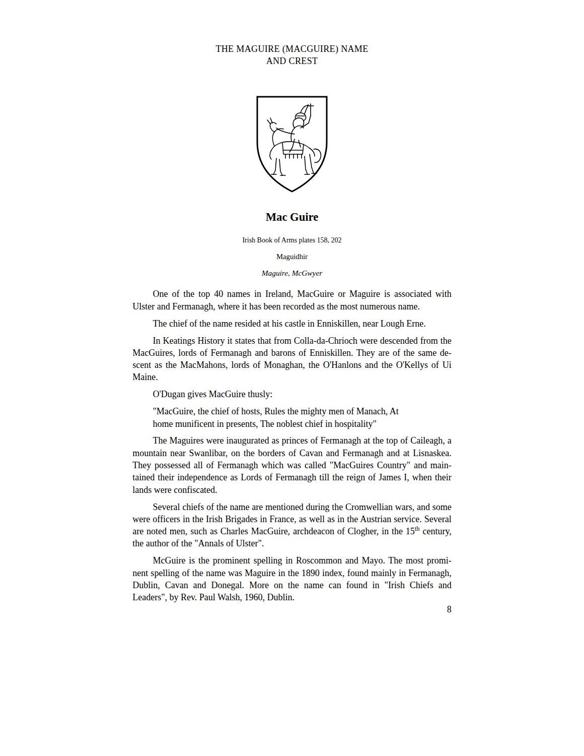THE MAGUIRE (MACGUIRE) NAME
AND CREST
Mac Guire
Irish Book of Arms plates 158, 202
Maguidhir
Maguire, McGwyer
One of the top 40 names in Ireland, MacGuire or Maguire is associated with Ulster and Fermanagh, where it has been recorded as the most numerous name.
The chief of the name resided at his castle in Enniskillen, near Lough Erne.
In Keatings History it states that from Colla-da-Chrioch were descended from the MacGuires, lords of Fermanagh and barons of Enniskillen. They are of the same descent as the MacMahons, lords of Monaghan, the O'Hanlons and the O'Kellys of Ui Maine.
O'Dugan gives MacGuire thusly:
"MacGuire, the chief of hosts, Rules the mighty men of Manach, At home munificent in presents, The noblest chief in hospitality"
The Maguires were inaugurated as princes of Fermanagh at the top of Caileagh, a mountain near Swanlibar, on the borders of Cavan and Fermanagh and at Lisnaskea. They possessed all of Fermanagh which was called "MacGuires Country" and maintained their independence as Lords of Fermanagh till the reign of James I, when their lands were confiscated.
Several chiefs of the name are mentioned during the Cromwellian wars, and some were officers in the Irish Brigades in France, as well as in the Austrian service. Several are noted men, such as Charles MacGuire, archdeacon of Clogher, in the 15th century, the author of the "Annals of Ulster".
McGuire is the prominent spelling in Roscommon and Mayo. The most prominent spelling of the name was Maguire in the 1890 index, found mainly in Fermanagh, Dublin, Cavan and Donegal. More on the name can found in "Irish Chiefs and Leaders", by Rev. Paul Walsh, 1960, Dublin.
8